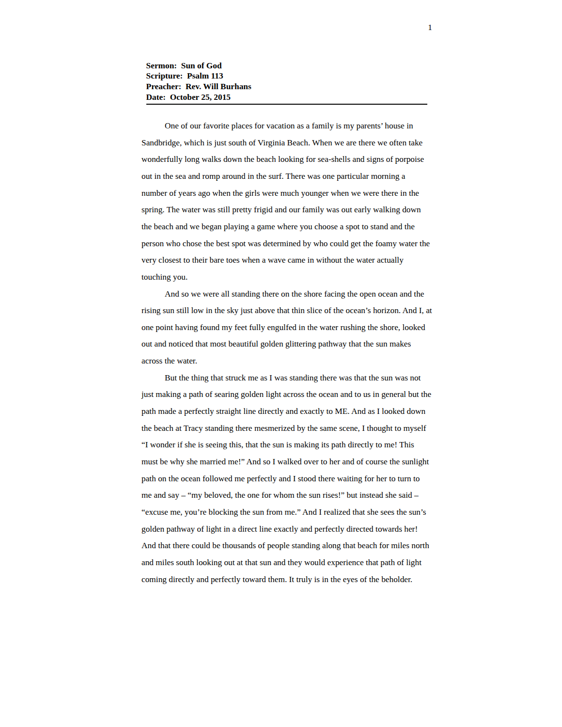1
Sermon: Sun of God
Scripture: Psalm 113
Preacher: Rev. Will Burhans
Date: October 25, 2015
One of our favorite places for vacation as a family is my parents’ house in Sandbridge, which is just south of Virginia Beach. When we are there we often take wonderfully long walks down the beach looking for sea-shells and signs of porpoise out in the sea and romp around in the surf. There was one particular morning a number of years ago when the girls were much younger when we were there in the spring. The water was still pretty frigid and our family was out early walking down the beach and we began playing a game where you choose a spot to stand and the person who chose the best spot was determined by who could get the foamy water the very closest to their bare toes when a wave came in without the water actually touching you.
And so we were all standing there on the shore facing the open ocean and the rising sun still low in the sky just above that thin slice of the ocean’s horizon. And I, at one point having found my feet fully engulfed in the water rushing the shore, looked out and noticed that most beautiful golden glittering pathway that the sun makes across the water.
But the thing that struck me as I was standing there was that the sun was not just making a path of searing golden light across the ocean and to us in general but the path made a perfectly straight line directly and exactly to ME. And as I looked down the beach at Tracy standing there mesmerized by the same scene, I thought to myself “I wonder if she is seeing this, that the sun is making its path directly to me! This must be why she married me!” And so I walked over to her and of course the sunlight path on the ocean followed me perfectly and I stood there waiting for her to turn to me and say – “my beloved, the one for whom the sun rises!” but instead she said – “excuse me, you’re blocking the sun from me.” And I realized that she sees the sun’s golden pathway of light in a direct line exactly and perfectly directed towards her! And that there could be thousands of people standing along that beach for miles north and miles south looking out at that sun and they would experience that path of light coming directly and perfectly toward them. It truly is in the eyes of the beholder.